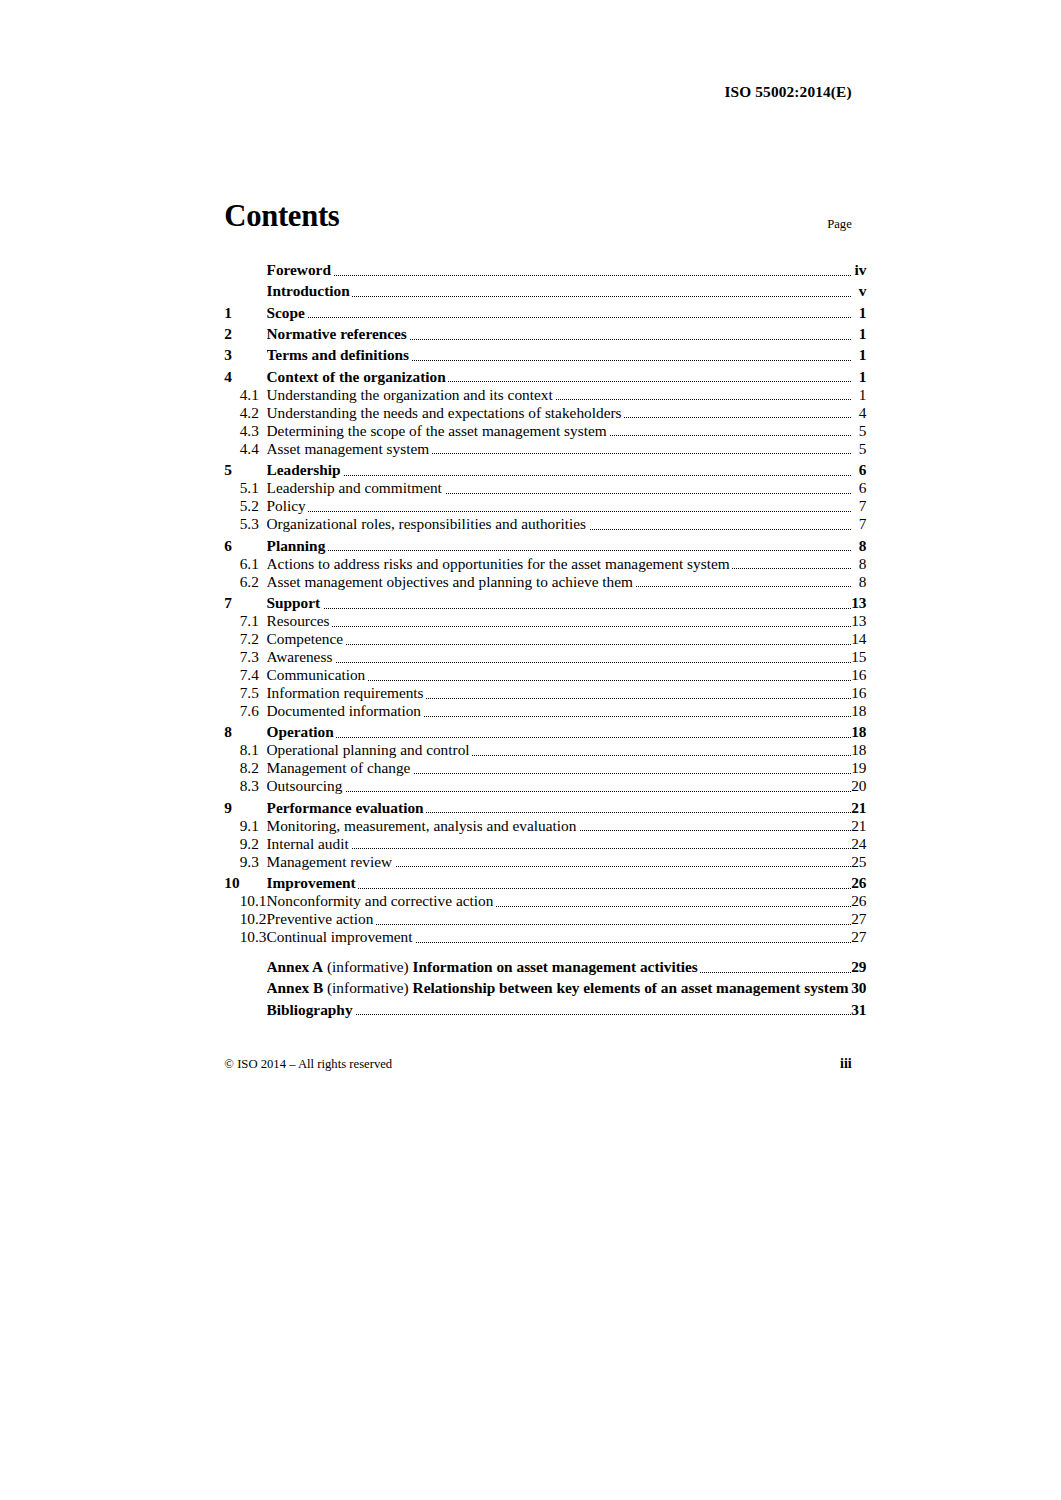ISO 55002:2014(E)
Contents
Page
| | | Foreword | iv |
| | | Introduction | v |
| 1 | | Scope | 1 |
| 2 | | Normative references | 1 |
| 3 | | Terms and definitions | 1 |
| 4 | | Context of the organization | 1 |
| | 4.1 | Understanding the organization and its context | 1 |
| | 4.2 | Understanding the needs and expectations of stakeholders | 4 |
| | 4.3 | Determining the scope of the asset management system | 5 |
| | 4.4 | Asset management system | 5 |
| 5 | | Leadership | 6 |
| | 5.1 | Leadership and commitment | 6 |
| | 5.2 | Policy | 7 |
| | 5.3 | Organizational roles, responsibilities and authorities | 7 |
| 6 | | Planning | 8 |
| | 6.1 | Actions to address risks and opportunities for the asset management system | 8 |
| | 6.2 | Asset management objectives and planning to achieve them | 8 |
| 7 | | Support | 13 |
| | 7.1 | Resources | 13 |
| | 7.2 | Competence | 14 |
| | 7.3 | Awareness | 15 |
| | 7.4 | Communication | 16 |
| | 7.5 | Information requirements | 16 |
| | 7.6 | Documented information | 18 |
| 8 | | Operation | 18 |
| | 8.1 | Operational planning and control | 18 |
| | 8.2 | Management of change | 19 |
| | 8.3 | Outsourcing | 20 |
| 9 | | Performance evaluation | 21 |
| | 9.1 | Monitoring, measurement, analysis and evaluation | 21 |
| | 9.2 | Internal audit | 24 |
| | 9.3 | Management review | 25 |
| 10 | | Improvement | 26 |
| | 10.1 | Nonconformity and corrective action | 26 |
| | 10.2 | Preventive action | 27 |
| | 10.3 | Continual improvement | 27 |
| | Annex A (informative) Information on asset management activities | 29 |
| | Annex B (informative) Relationship between key elements of an asset management system | 30 |
| | Bibliography | 31 |
© ISO 2014 – All rights reserved
iii